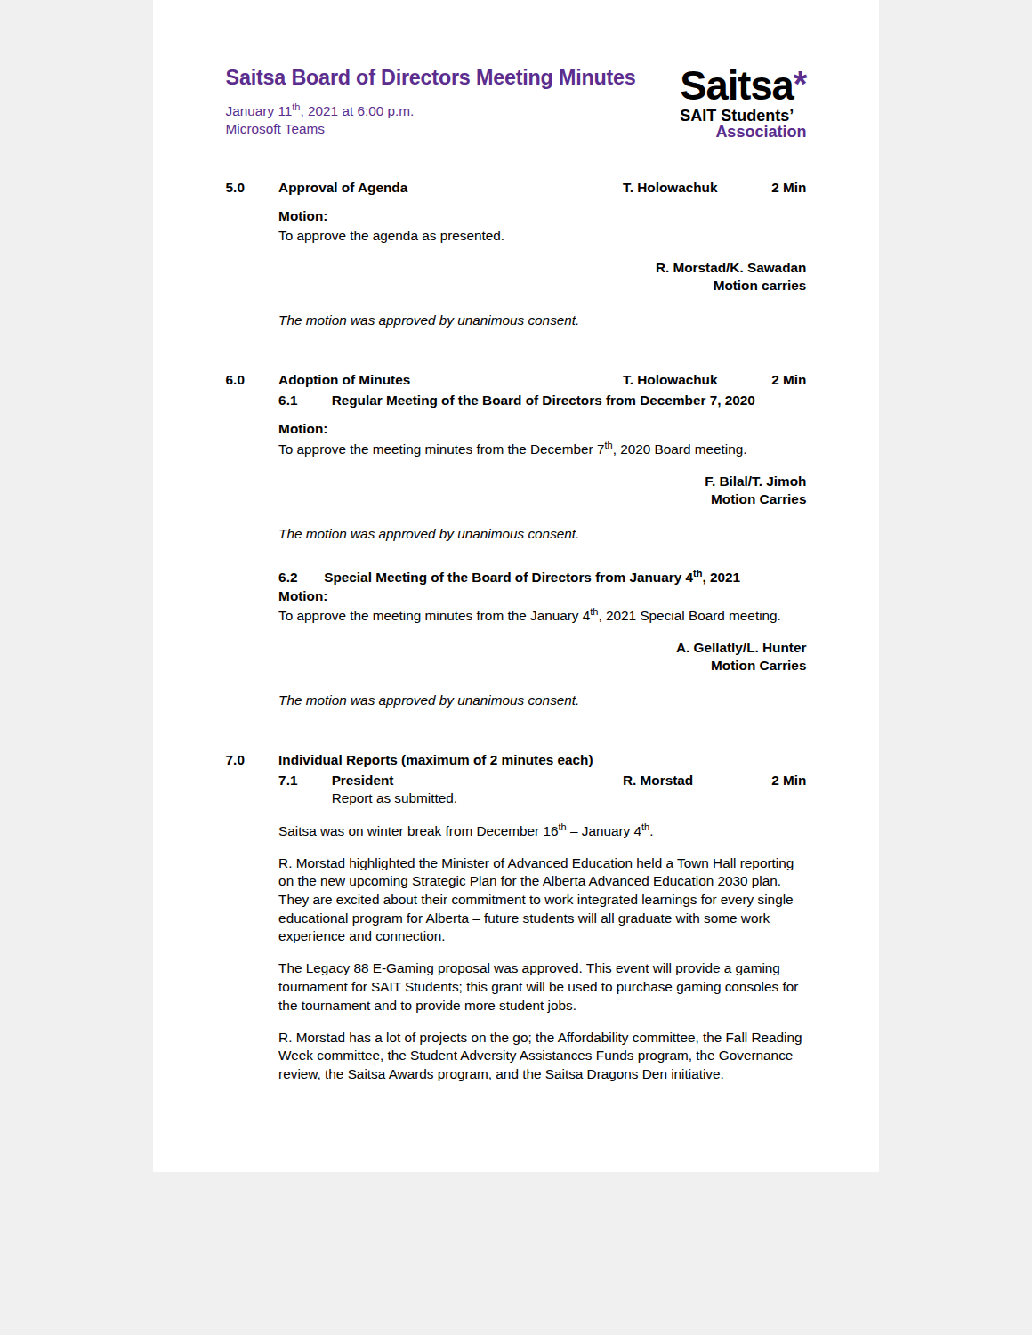Saitsa Board of Directors Meeting Minutes
January 11th, 2021 at 6:00 p.m.
Microsoft Teams
Saitsa* SAIT Students’ Association
5.0
Approval of Agenda
T. Holowachuk
2 Min
Motion:
To approve the agenda as presented.
R. Morstad/K. Sawadan
Motion carries
The motion was approved by unanimous consent.
6.0
Adoption of Minutes
T. Holowachuk
2 Min
6.1
Regular Meeting of the Board of Directors from December 7, 2020
Motion:
To approve the meeting minutes from the December 7th, 2020 Board meeting.
F. Bilal/T. Jimoh
Motion Carries
The motion was approved by unanimous consent.
6.2 Special Meeting of the Board of Directors from January 4th, 2021
Motion:
To approve the meeting minutes from the January 4th, 2021 Special Board meeting.
A. Gellatly/L. Hunter
Motion Carries
The motion was approved by unanimous consent.
7.0
Individual Reports (maximum of 2 minutes each)
7.1
President
R. Morstad
2 Min
Report as submitted.
Saitsa was on winter break from December 16th – January 4th.
R. Morstad highlighted the Minister of Advanced Education held a Town Hall reporting on the new upcoming Strategic Plan for the Alberta Advanced Education 2030 plan. They are excited about their commitment to work integrated learnings for every single educational program for Alberta – future students will all graduate with some work experience and connection.
The Legacy 88 E-Gaming proposal was approved. This event will provide a gaming tournament for SAIT Students; this grant will be used to purchase gaming consoles for the tournament and to provide more student jobs.
R. Morstad has a lot of projects on the go; the Affordability committee, the Fall Reading Week committee, the Student Adversity Assistances Funds program, the Governance review, the Saitsa Awards program, and the Saitsa Dragons Den initiative.